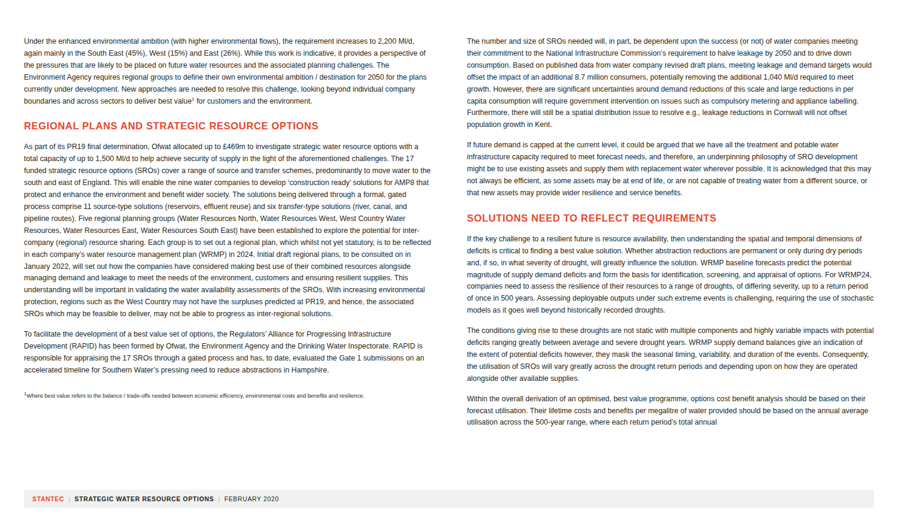Under the enhanced environmental ambition (with higher environmental flows), the requirement increases to 2,200 Ml/d, again mainly in the South East (45%), West (15%) and East (26%). While this work is indicative, it provides a perspective of the pressures that are likely to be placed on future water resources and the associated planning challenges. The Environment Agency requires regional groups to define their own environmental ambition / destination for 2050 for the plans currently under development. New approaches are needed to resolve this challenge, looking beyond individual company boundaries and across sectors to deliver best value1 for customers and the environment.
Regional plans and strategic resource options
As part of its PR19 final determination, Ofwat allocated up to £469m to investigate strategic water resource options with a total capacity of up to 1,500 Ml/d to help achieve security of supply in the light of the aforementioned challenges. The 17 funded strategic resource options (SROs) cover a range of source and transfer schemes, predominantly to move water to the south and east of England. This will enable the nine water companies to develop ‘construction ready’ solutions for AMP8 that protect and enhance the environment and benefit wider society. The solutions being delivered through a formal, gated process comprise 11 source-type solutions (reservoirs, effluent reuse) and six transfer-type solutions (river, canal, and pipeline routes). Five regional planning groups (Water Resources North, Water Resources West, West Country Water Resources, Water Resources East, Water Resources South East) have been established to explore the potential for inter-company (regional) resource sharing. Each group is to set out a regional plan, which whilst not yet statutory, is to be reflected in each company’s water resource management plan (WRMP) in 2024. Initial draft regional plans, to be consulted on in January 2022, will set out how the companies have considered making best use of their combined resources alongside managing demand and leakage to meet the needs of the environment, customers and ensuring resilient supplies. This understanding will be important in validating the water availability assessments of the SROs. With increasing environmental protection, regions such as the West Country may not have the surpluses predicted at PR19, and hence, the associated SROs which may be feasible to deliver, may not be able to progress as inter-regional solutions.
To facilitate the development of a best value set of options, the Regulators’ Alliance for Progressing Infrastructure Development (RAPID) has been formed by Ofwat, the Environment Agency and the Drinking Water Inspectorate. RAPID is responsible for appraising the 17 SROs through a gated process and has, to date, evaluated the Gate 1 submissions on an accelerated timeline for Southern Water’s pressing need to reduce abstractions in Hampshire.
1Where best value refers to the balance / trade-offs needed between economic efficiency, environmental costs and benefits and resilience.
The number and size of SROs needed will, in part, be dependent upon the success (or not) of water companies meeting their commitment to the National Infrastructure Commission’s requirement to halve leakage by 2050 and to drive down consumption. Based on published data from water company revised draft plans, meeting leakage and demand targets would offset the impact of an additional 8.7 million consumers, potentially removing the additional 1,040 Ml/d required to meet growth. However, there are significant uncertainties around demand reductions of this scale and large reductions in per capita consumption will require government intervention on issues such as compulsory metering and appliance labelling. Furthermore, there will still be a spatial distribution issue to resolve e.g., leakage reductions in Cornwall will not offset population growth in Kent.
If future demand is capped at the current level, it could be argued that we have all the treatment and potable water infrastructure capacity required to meet forecast needs, and therefore, an underpinning philosophy of SRO development might be to use existing assets and supply them with replacement water wherever possible. It is acknowledged that this may not always be efficient, as some assets may be at end of life, or are not capable of treating water from a different source, or that new assets may provide wider resilience and service benefits.
Solutions need to reflect requirements
If the key challenge to a resilient future is resource availability, then understanding the spatial and temporal dimensions of deficits is critical to finding a best value solution. Whether abstraction reductions are permanent or only during dry periods and, if so, in what severity of drought, will greatly influence the solution. WRMP baseline forecasts predict the potential magnitude of supply demand deficits and form the basis for identification, screening, and appraisal of options. For WRMP24, companies need to assess the resilience of their resources to a range of droughts, of differing severity, up to a return period of once in 500 years. Assessing deployable outputs under such extreme events is challenging, requiring the use of stochastic models as it goes well beyond historically recorded droughts.
The conditions giving rise to these droughts are not static with multiple components and highly variable impacts with potential deficits ranging greatly between average and severe drought years. WRMP supply demand balances give an indication of the extent of potential deficits however, they mask the seasonal timing, variability, and duration of the events. Consequently, the utilisation of SROs will vary greatly across the drought return periods and depending upon on how they are operated alongside other available supplies.
Within the overall derivation of an optimised, best value programme, options cost benefit analysis should be based on their forecast utilisation. Their lifetime costs and benefits per megalitre of water provided should be based on the annual average utilisation across the 500-year range, where each return period’s total annual
STANTEC|STRATEGIC WATER RESOURCE OPTIONS|FEBRUARY 2020